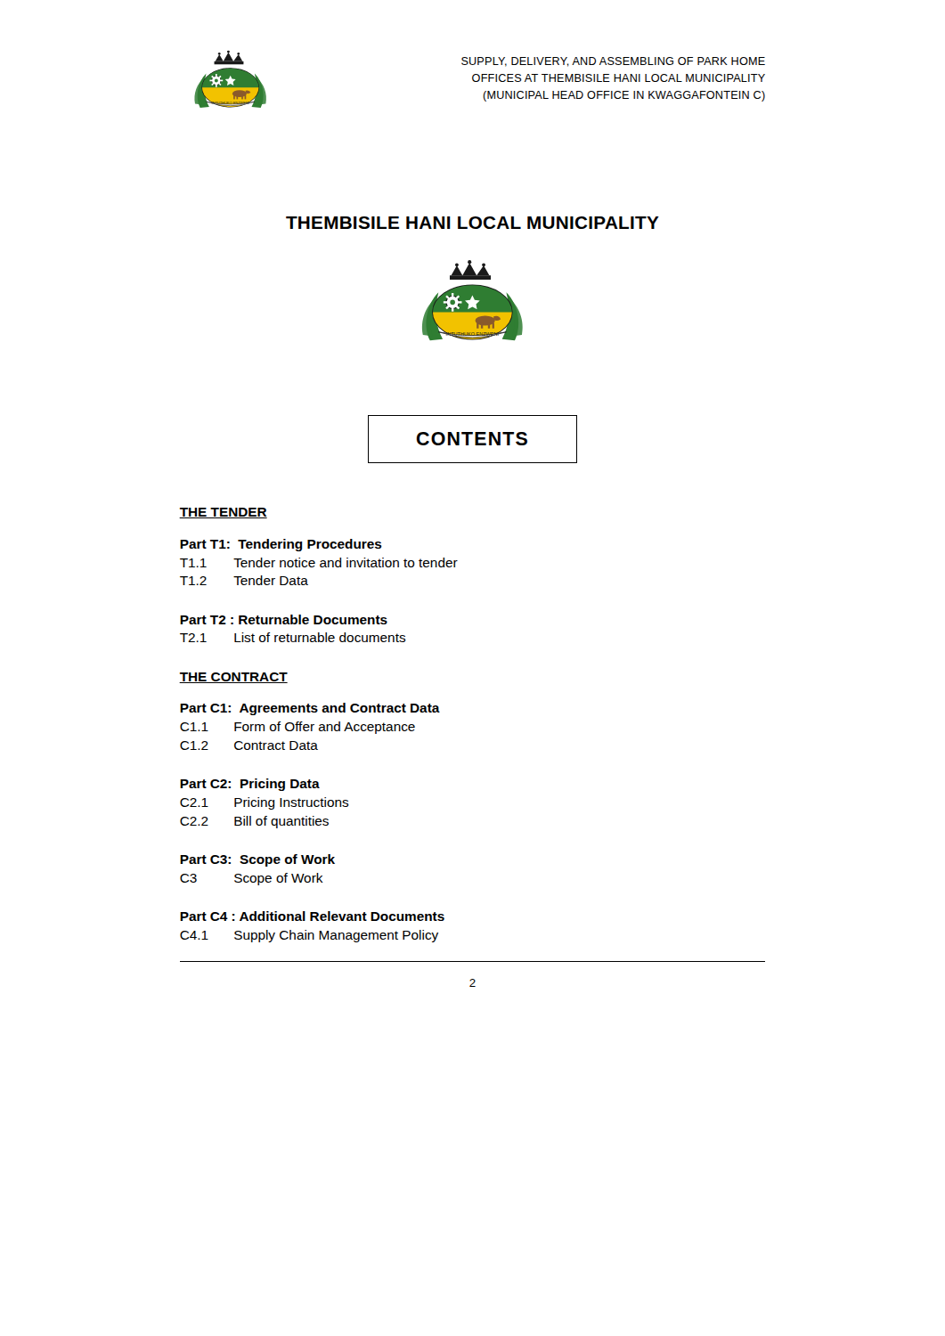INTUTHUKO ENZWENI
SUPPLY, DELIVERY, AND ASSEMBLING OF PARK HOME
OFFICES AT THEMBISILE HANI LOCAL MUNICIPALITY
(MUNICIPAL HEAD OFFICE IN KWAGGAFONTEIN C)
THEMBISILE HANI LOCAL MUNICIPALITY
INTUTHUKO ENZWENI
CONTENTS
THE TENDER
Part T1: Tendering Procedures
T1.1 Tender notice and invitation to tender
T1.2 Tender Data
Part T2 : Returnable Documents
T2.1 List of returnable documents
THE CONTRACT
Part C1: Agreements and Contract Data
C1.1 Form of Offer and Acceptance
C1.2 Contract Data
Part C2: Pricing Data
C2.1 Pricing Instructions
C2.2 Bill of quantities
Part C3: Scope of Work
C3 Scope of Work
Part C4 : Additional Relevant Documents
C4.1 Supply Chain Management Policy
2